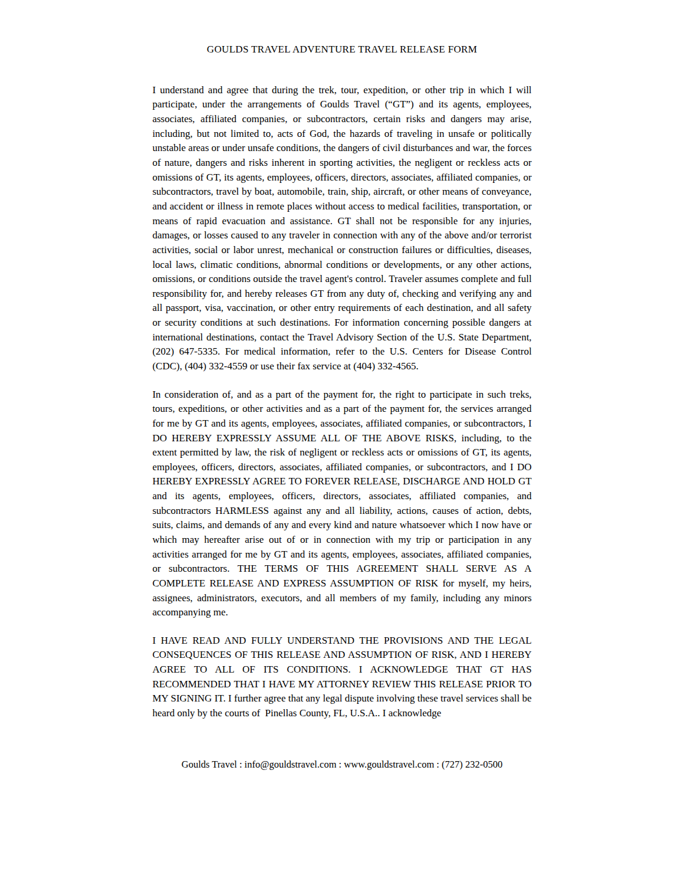GOULDS TRAVEL ADVENTURE TRAVEL RELEASE FORM
I understand and agree that during the trek, tour, expedition, or other trip in which I will participate, under the arrangements of Goulds Travel (“GT”) and its agents, employees, associates, affiliated companies, or subcontractors, certain risks and dangers may arise, including, but not limited to, acts of God, the hazards of traveling in unsafe or politically unstable areas or under unsafe conditions, the dangers of civil disturbances and war, the forces of nature, dangers and risks inherent in sporting activities, the negligent or reckless acts or omissions of GT, its agents, employees, officers, directors, associates, affiliated companies, or subcontractors, travel by boat, automobile, train, ship, aircraft, or other means of conveyance, and accident or illness in remote places without access to medical facilities, transportation, or means of rapid evacuation and assistance. GT shall not be responsible for any injuries, damages, or losses caused to any traveler in connection with any of the above and/or terrorist activities, social or labor unrest, mechanical or construction failures or difficulties, diseases, local laws, climatic conditions, abnormal conditions or developments, or any other actions, omissions, or conditions outside the travel agent's control. Traveler assumes complete and full responsibility for, and hereby releases GT from any duty of, checking and verifying any and all passport, visa, vaccination, or other entry requirements of each destination, and all safety or security conditions at such destinations. For information concerning possible dangers at international destinations, contact the Travel Advisory Section of the U.S. State Department, (202) 647-5335. For medical information, refer to the U.S. Centers for Disease Control (CDC), (404) 332-4559 or use their fax service at (404) 332-4565.
In consideration of, and as a part of the payment for, the right to participate in such treks, tours, expeditions, or other activities and as a part of the payment for, the services arranged for me by GT and its agents, employees, associates, affiliated companies, or subcontractors, I DO HEREBY EXPRESSLY ASSUME ALL OF THE ABOVE RISKS, including, to the extent permitted by law, the risk of negligent or reckless acts or omissions of GT, its agents, employees, officers, directors, associates, affiliated companies, or subcontractors, and I DO HEREBY EXPRESSLY AGREE TO FOREVER RELEASE, DISCHARGE AND HOLD GT and its agents, employees, officers, directors, associates, affiliated companies, and subcontractors HARMLESS against any and all liability, actions, causes of action, debts, suits, claims, and demands of any and every kind and nature whatsoever which I now have or which may hereafter arise out of or in connection with my trip or participation in any activities arranged for me by GT and its agents, employees, associates, affiliated companies, or subcontractors. THE TERMS OF THIS AGREEMENT SHALL SERVE AS A COMPLETE RELEASE AND EXPRESS ASSUMPTION OF RISK for myself, my heirs, assignees, administrators, executors, and all members of my family, including any minors accompanying me.
I HAVE READ AND FULLY UNDERSTAND THE PROVISIONS AND THE LEGAL CONSEQUENCES OF THIS RELEASE AND ASSUMPTION OF RISK, AND I HEREBY AGREE TO ALL OF ITS CONDITIONS. I ACKNOWLEDGE THAT GT HAS RECOMMENDED THAT I HAVE MY ATTORNEY REVIEW THIS RELEASE PRIOR TO MY SIGNING IT. I further agree that any legal dispute involving these travel services shall be heard only by the courts of Pinellas County, FL, U.S.A.. I acknowledge
Goulds Travel : info@gouldstravel.com : www.gouldstravel.com : (727) 232-0500